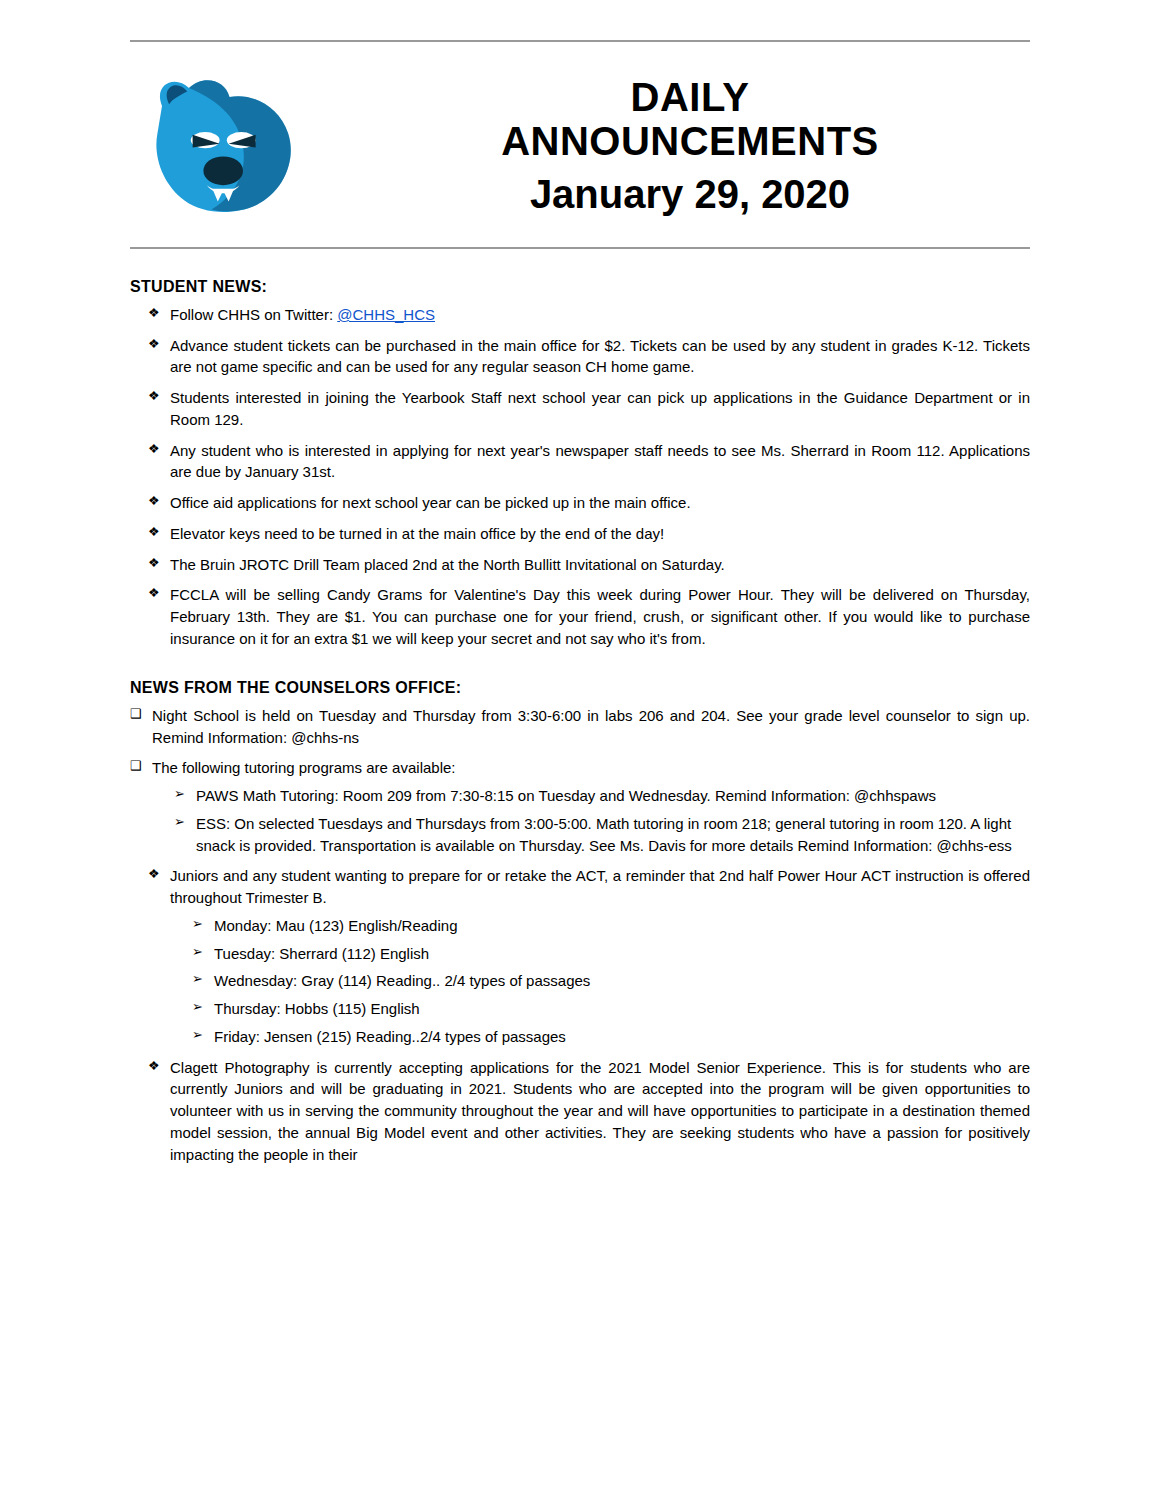DAILY
ANNOUNCEMENTS
January 29, 2020
STUDENT NEWS:
Follow CHHS on Twitter: @CHHS_HCS
Advance student tickets can be purchased in the main office for $2. Tickets can be used by any student in grades K-12. Tickets are not game specific and can be used for any regular season CH home game.
Students interested in joining the Yearbook Staff next school year can pick up applications in the Guidance Department or in Room 129.
Any student who is interested in applying for next year's newspaper staff needs to see Ms. Sherrard in Room 112. Applications are due by January 31st.
Office aid applications for next school year can be picked up in the main office.
Elevator keys need to be turned in at the main office by the end of the day!
The Bruin JROTC Drill Team placed 2nd at the North Bullitt Invitational on Saturday.
FCCLA will be selling Candy Grams for Valentine's Day this week during Power Hour. They will be delivered on Thursday, February 13th. They are $1. You can purchase one for your friend, crush, or significant other. If you would like to purchase insurance on it for an extra $1 we will keep your secret and not say who it's from.
NEWS FROM THE COUNSELORS OFFICE:
Night School is held on Tuesday and Thursday from 3:30-6:00 in labs 206 and 204. See your grade level counselor to sign up. Remind Information: @chhs-ns
The following tutoring programs are available:
PAWS Math Tutoring: Room 209 from 7:30-8:15 on Tuesday and Wednesday. Remind Information: @chhspaws
ESS: On selected Tuesdays and Thursdays from 3:00-5:00. Math tutoring in room 218; general tutoring in room 120. A light snack is provided. Transportation is available on Thursday. See Ms. Davis for more details Remind Information: @chhs-ess
Juniors and any student wanting to prepare for or retake the ACT, a reminder that 2nd half Power Hour ACT instruction is offered throughout Trimester B.
Monday: Mau (123) English/Reading
Tuesday: Sherrard (112) English
Wednesday: Gray (114) Reading.. 2/4 types of passages
Thursday: Hobbs (115) English
Friday: Jensen (215) Reading..2/4 types of passages
Clagett Photography is currently accepting applications for the 2021 Model Senior Experience. This is for students who are currently Juniors and will be graduating in 2021. Students who are accepted into the program will be given opportunities to volunteer with us in serving the community throughout the year and will have opportunities to participate in a destination themed model session, the annual Big Model event and other activities. They are seeking students who have a passion for positively impacting the people in their